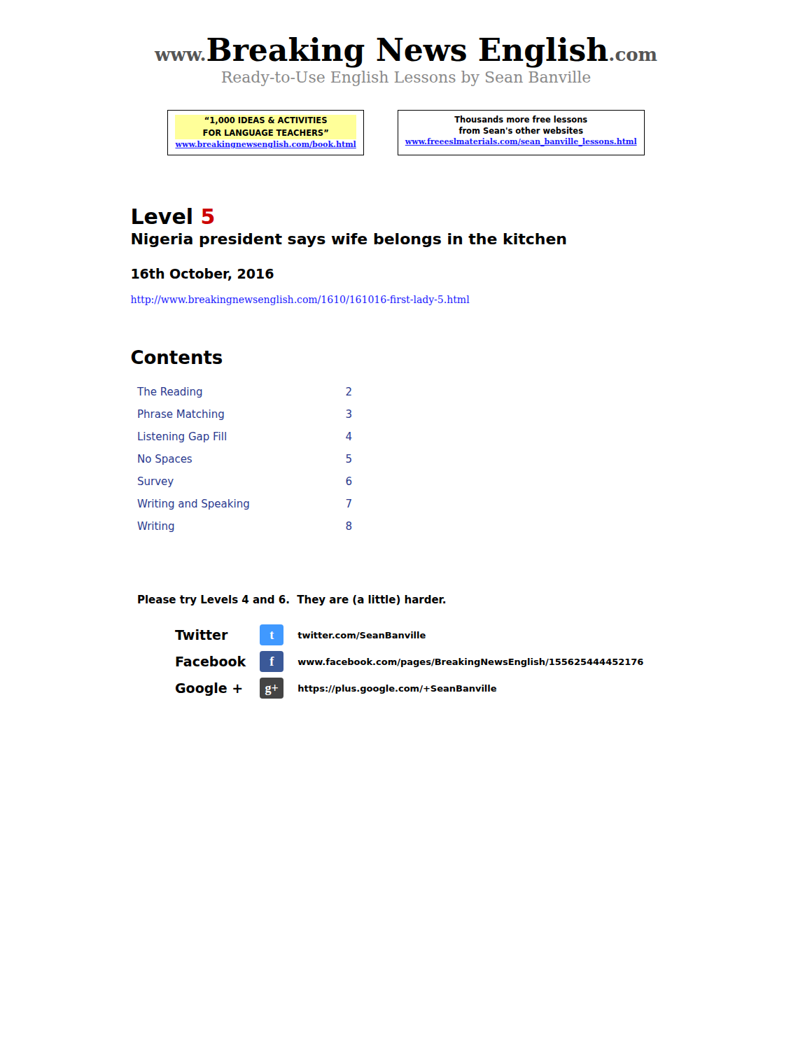www. Breaking News English.com
Ready-to-Use English Lessons by Sean Banville
“1,000 IDEAS & ACTIVITIES FOR LANGUAGE TEACHERS” www.breakingnewsenglish.com/book.html
Thousands more free lessons from Sean's other websites www.freeeslmaterials.com/sean_banville_lessons.html
Level 5
Nigeria president says wife belongs in the kitchen
16th October, 2016
http://www.breakingnewsenglish.com/1610/161016-first-lady-5.html
Contents
| The Reading | 2 |
| Phrase Matching | 3 |
| Listening Gap Fill | 4 |
| No Spaces | 5 |
| Survey | 6 |
| Writing and Speaking | 7 |
| Writing | 8 |
Please try Levels 4 and 6. They are (a little) harder.
| Twitter | t | twitter.com/SeanBanville |
| Facebook | f | www.facebook.com/pages/BreakingNewsEnglish/155625444452176 |
| Google + | g+ | https://plus.google.com/+SeanBanville |